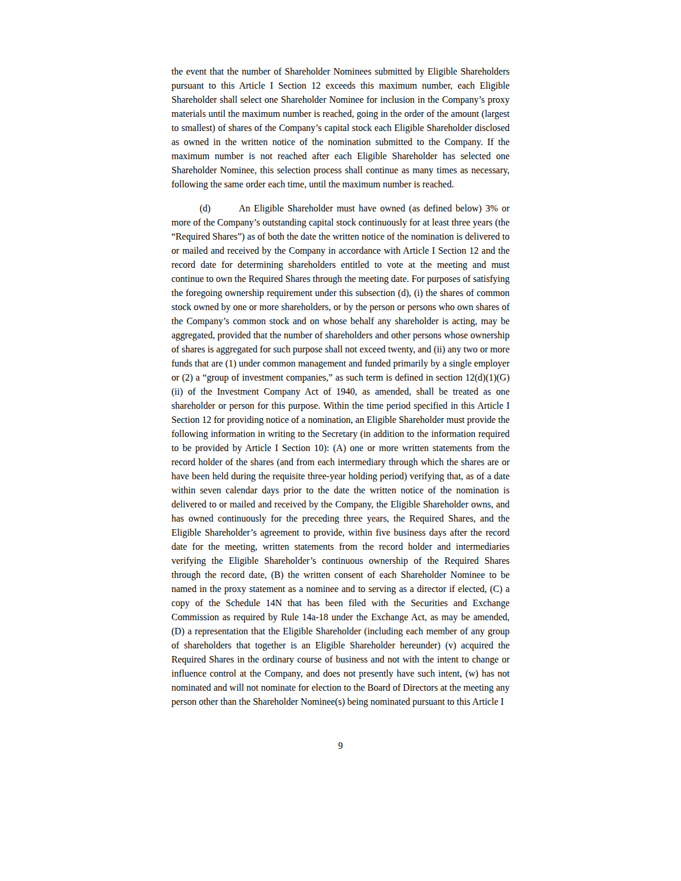the event that the number of Shareholder Nominees submitted by Eligible Shareholders pursuant to this Article I Section 12 exceeds this maximum number, each Eligible Shareholder shall select one Shareholder Nominee for inclusion in the Company’s proxy materials until the maximum number is reached, going in the order of the amount (largest to smallest) of shares of the Company’s capital stock each Eligible Shareholder disclosed as owned in the written notice of the nomination submitted to the Company. If the maximum number is not reached after each Eligible Shareholder has selected one Shareholder Nominee, this selection process shall continue as many times as necessary, following the same order each time, until the maximum number is reached.
(d) An Eligible Shareholder must have owned (as defined below) 3% or more of the Company’s outstanding capital stock continuously for at least three years (the “Required Shares”) as of both the date the written notice of the nomination is delivered to or mailed and received by the Company in accordance with Article I Section 12 and the record date for determining shareholders entitled to vote at the meeting and must continue to own the Required Shares through the meeting date. For purposes of satisfying the foregoing ownership requirement under this subsection (d), (i) the shares of common stock owned by one or more shareholders, or by the person or persons who own shares of the Company’s common stock and on whose behalf any shareholder is acting, may be aggregated, provided that the number of shareholders and other persons whose ownership of shares is aggregated for such purpose shall not exceed twenty, and (ii) any two or more funds that are (1) under common management and funded primarily by a single employer or (2) a “group of investment companies,” as such term is defined in section 12(d)(1)(G)(ii) of the Investment Company Act of 1940, as amended, shall be treated as one shareholder or person for this purpose. Within the time period specified in this Article I Section 12 for providing notice of a nomination, an Eligible Shareholder must provide the following information in writing to the Secretary (in addition to the information required to be provided by Article I Section 10): (A) one or more written statements from the record holder of the shares (and from each intermediary through which the shares are or have been held during the requisite three-year holding period) verifying that, as of a date within seven calendar days prior to the date the written notice of the nomination is delivered to or mailed and received by the Company, the Eligible Shareholder owns, and has owned continuously for the preceding three years, the Required Shares, and the Eligible Shareholder’s agreement to provide, within five business days after the record date for the meeting, written statements from the record holder and intermediaries verifying the Eligible Shareholder’s continuous ownership of the Required Shares through the record date, (B) the written consent of each Shareholder Nominee to be named in the proxy statement as a nominee and to serving as a director if elected, (C) a copy of the Schedule 14N that has been filed with the Securities and Exchange Commission as required by Rule 14a-18 under the Exchange Act, as may be amended, (D) a representation that the Eligible Shareholder (including each member of any group of shareholders that together is an Eligible Shareholder hereunder) (v) acquired the Required Shares in the ordinary course of business and not with the intent to change or influence control at the Company, and does not presently have such intent, (w) has not nominated and will not nominate for election to the Board of Directors at the meeting any person other than the Shareholder Nominee(s) being nominated pursuant to this Article I
9